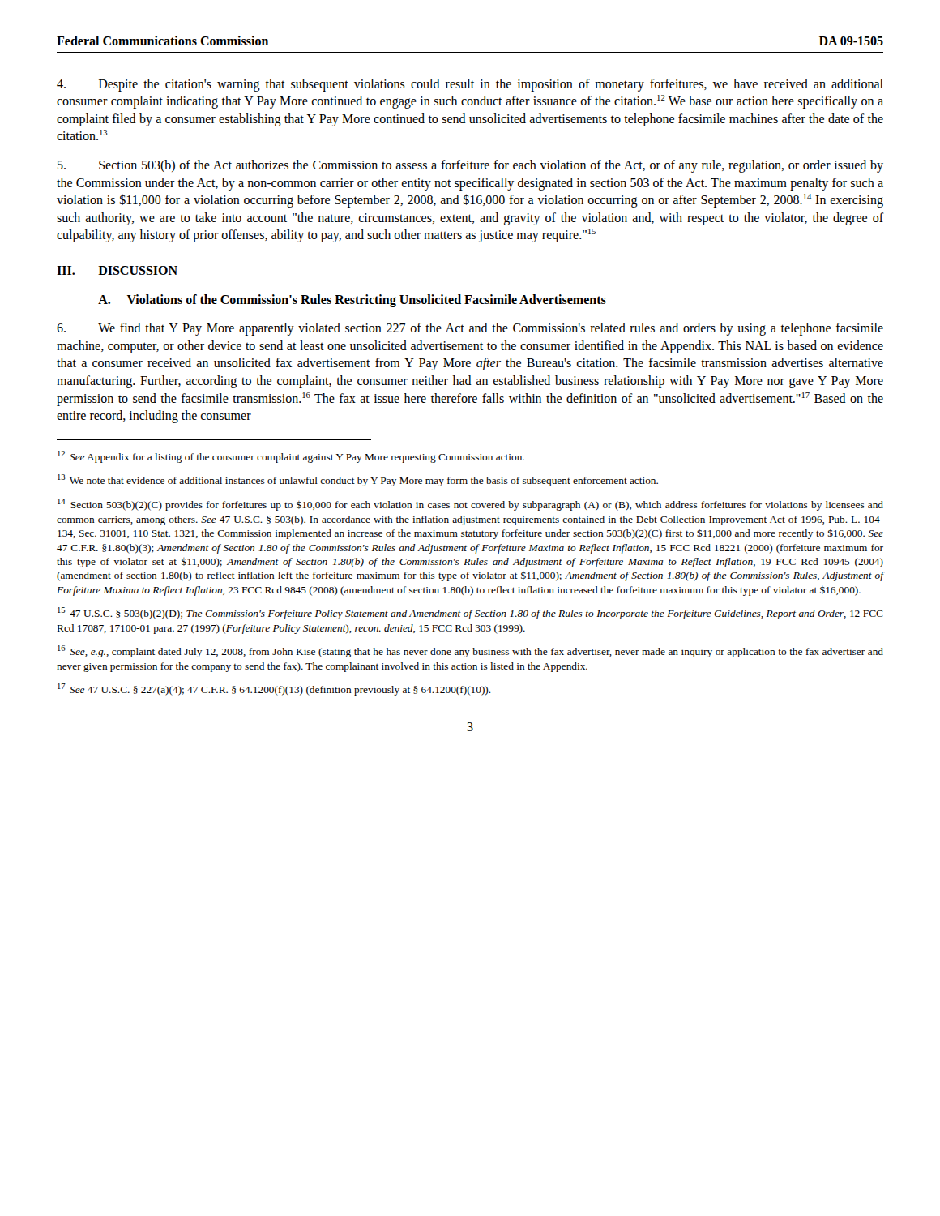Federal Communications Commission DA 09-1505
4. Despite the citation's warning that subsequent violations could result in the imposition of monetary forfeitures, we have received an additional consumer complaint indicating that Y Pay More continued to engage in such conduct after issuance of the citation.12 We base our action here specifically on a complaint filed by a consumer establishing that Y Pay More continued to send unsolicited advertisements to telephone facsimile machines after the date of the citation.13
5. Section 503(b) of the Act authorizes the Commission to assess a forfeiture for each violation of the Act, or of any rule, regulation, or order issued by the Commission under the Act, by a non-common carrier or other entity not specifically designated in section 503 of the Act. The maximum penalty for such a violation is $11,000 for a violation occurring before September 2, 2008, and $16,000 for a violation occurring on or after September 2, 2008.14 In exercising such authority, we are to take into account "the nature, circumstances, extent, and gravity of the violation and, with respect to the violator, the degree of culpability, any history of prior offenses, ability to pay, and such other matters as justice may require."15
III. DISCUSSION
A. Violations of the Commission's Rules Restricting Unsolicited Facsimile Advertisements
6. We find that Y Pay More apparently violated section 227 of the Act and the Commission's related rules and orders by using a telephone facsimile machine, computer, or other device to send at least one unsolicited advertisement to the consumer identified in the Appendix. This NAL is based on evidence that a consumer received an unsolicited fax advertisement from Y Pay More after the Bureau's citation. The facsimile transmission advertises alternative manufacturing. Further, according to the complaint, the consumer neither had an established business relationship with Y Pay More nor gave Y Pay More permission to send the facsimile transmission.16 The fax at issue here therefore falls within the definition of an "unsolicited advertisement."17 Based on the entire record, including the consumer
12 See Appendix for a listing of the consumer complaint against Y Pay More requesting Commission action.
13 We note that evidence of additional instances of unlawful conduct by Y Pay More may form the basis of subsequent enforcement action.
14 Section 503(b)(2)(C) provides for forfeitures up to $10,000 for each violation in cases not covered by subparagraph (A) or (B), which address forfeitures for violations by licensees and common carriers, among others. See 47 U.S.C. § 503(b). In accordance with the inflation adjustment requirements contained in the Debt Collection Improvement Act of 1996, Pub. L. 104-134, Sec. 31001, 110 Stat. 1321, the Commission implemented an increase of the maximum statutory forfeiture under section 503(b)(2)(C) first to $11,000 and more recently to $16,000. See 47 C.F.R. §1.80(b)(3); Amendment of Section 1.80 of the Commission's Rules and Adjustment of Forfeiture Maxima to Reflect Inflation, 15 FCC Rcd 18221 (2000) (forfeiture maximum for this type of violator set at $11,000); Amendment of Section 1.80(b) of the Commission's Rules and Adjustment of Forfeiture Maxima to Reflect Inflation, 19 FCC Rcd 10945 (2004) (amendment of section 1.80(b) to reflect inflation left the forfeiture maximum for this type of violator at $11,000); Amendment of Section 1.80(b) of the Commission's Rules, Adjustment of Forfeiture Maxima to Reflect Inflation, 23 FCC Rcd 9845 (2008) (amendment of section 1.80(b) to reflect inflation increased the forfeiture maximum for this type of violator at $16,000).
15 47 U.S.C. § 503(b)(2)(D); The Commission's Forfeiture Policy Statement and Amendment of Section 1.80 of the Rules to Incorporate the Forfeiture Guidelines, Report and Order, 12 FCC Rcd 17087, 17100-01 para. 27 (1997) (Forfeiture Policy Statement), recon. denied, 15 FCC Rcd 303 (1999).
16 See, e.g., complaint dated July 12, 2008, from John Kise (stating that he has never done any business with the fax advertiser, never made an inquiry or application to the fax advertiser and never given permission for the company to send the fax). The complainant involved in this action is listed in the Appendix.
17 See 47 U.S.C. § 227(a)(4); 47 C.F.R. § 64.1200(f)(13) (definition previously at § 64.1200(f)(10)).
3